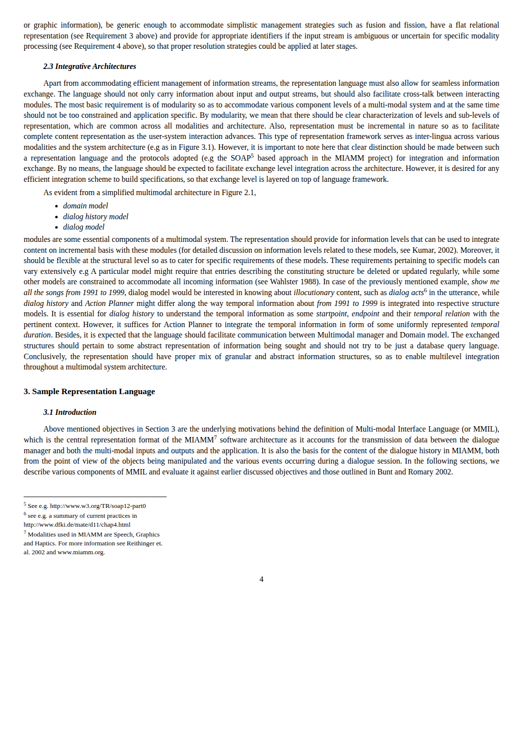or graphic information), be generic enough to accommodate simplistic management strategies such as fusion and fission, have a flat relational representation (see Requirement 3 above) and provide for appropriate identifiers if the input stream is ambiguous or uncertain for specific modality processing (see Requirement 4 above), so that proper resolution strategies could be applied at later stages.
2.3 Integrative Architectures
Apart from accommodating efficient management of information streams, the representation language must also allow for seamless information exchange. The language should not only carry information about input and output streams, but should also facilitate cross-talk between interacting modules. The most basic requirement is of modularity so as to accommodate various component levels of a multi-modal system and at the same time should not be too constrained and application specific. By modularity, we mean that there should be clear characterization of levels and sub-levels of representation, which are common across all modalities and architecture. Also, representation must be incremental in nature so as to facilitate complete content representation as the user-system interaction advances. This type of representation framework serves as inter-lingua across various modalities and the system architecture (e.g as in Figure 3.1). However, it is important to note here that clear distinction should be made between such a representation language and the protocols adopted (e.g the SOAP5 based approach in the MIAMM project) for integration and information exchange. By no means, the language should be expected to facilitate exchange level integration across the architecture. However, it is desired for any efficient integration scheme to build specifications, so that exchange level is layered on top of language framework.
As evident from a simplified multimodal architecture in Figure 2.1,
domain model
dialog history model
dialog model
modules are some essential components of a multimodal system. The representation should provide for information levels that can be used to integrate content on incremental basis with these modules (for detailed discussion on information levels related to these models, see Kumar, 2002). Moreover, it should be flexible at the structural level so as to cater for specific requirements of these models. These requirements pertaining to specific models can vary extensively e.g A particular model might require that entries describing the constituting structure be deleted or updated regularly, while some other models are constrained to accommodate all incoming information (see Wahlster 1988). In case of the previously mentioned example, show me all the songs from 1991 to 1999, dialog model would be interested in knowing about illocutionary content, such as dialog acts6 in the utterance, while dialog history and Action Planner might differ along the way temporal information about from 1991 to 1999 is integrated into respective structure models. It is essential for dialog history to understand the temporal information as some startpoint, endpoint and their temporal relation with the pertinent context. However, it suffices for Action Planner to integrate the temporal information in form of some uniformly represented temporal duration. Besides, it is expected that the language should facilitate communication between Multimodal manager and Domain model. The exchanged structures should pertain to some abstract representation of information being sought and should not try to be just a database query language. Conclusively, the representation should have proper mix of granular and abstract information structures, so as to enable multilevel integration throughout a multimodal system architecture.
3. Sample Representation Language
3.1 Introduction
Above mentioned objectives in Section 3 are the underlying motivations behind the definition of Multi-modal Interface Language (or MMIL), which is the central representation format of the MIAMM7 software architecture as it accounts for the transmission of data between the dialogue manager and both the multi-modal inputs and outputs and the application. It is also the basis for the content of the dialogue history in MIAMM, both from the point of view of the objects being manipulated and the various events occurring during a dialogue session. In the following sections, we describe various components of MMIL and evaluate it against earlier discussed objectives and those outlined in Bunt and Romary 2002.
5 See e.g. http://www.w3.org/TR/soap12-part0
6 see e.g. a summary of current practices in http://www.dfki.de/mate/d11/chap4.html
7 Modalities used in MIAMM are Speech, Graphics and Haptics. For more information see Reithinger et. al. 2002 and www.miamm.org.
4